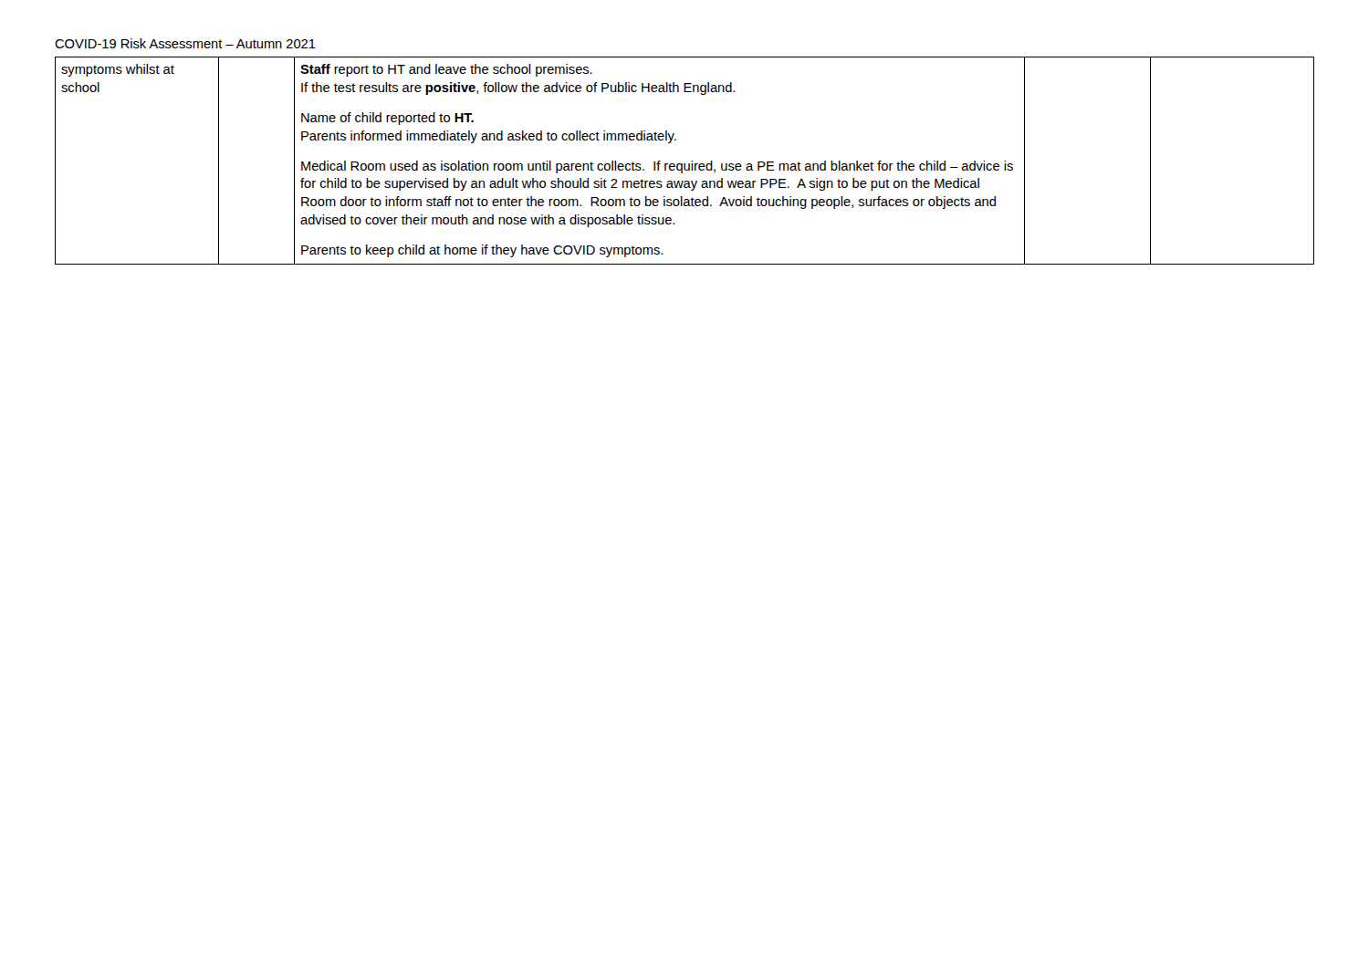COVID-19 Risk Assessment – Autumn 2021
| symptoms whilst at school | | Staff report to HT and leave the school premises. If the test results are positive , follow the advice of Public Health England. Name of child reported to HT. Parents informed immediately and asked to collect immediately. Medical Room used as isolation room until parent collects. If required, use a PE mat and blanket for the child – advice is for child to be supervised by an adult who should sit 2 metres away and wear PPE. A sign to be put on the Medical Room door to inform staff not to enter the room. Room to be isolated. Avoid touching people, surfaces or objects and advised to cover their mouth and nose with a disposable tissue. Parents to keep child at home if they have COVID symptoms. | | |